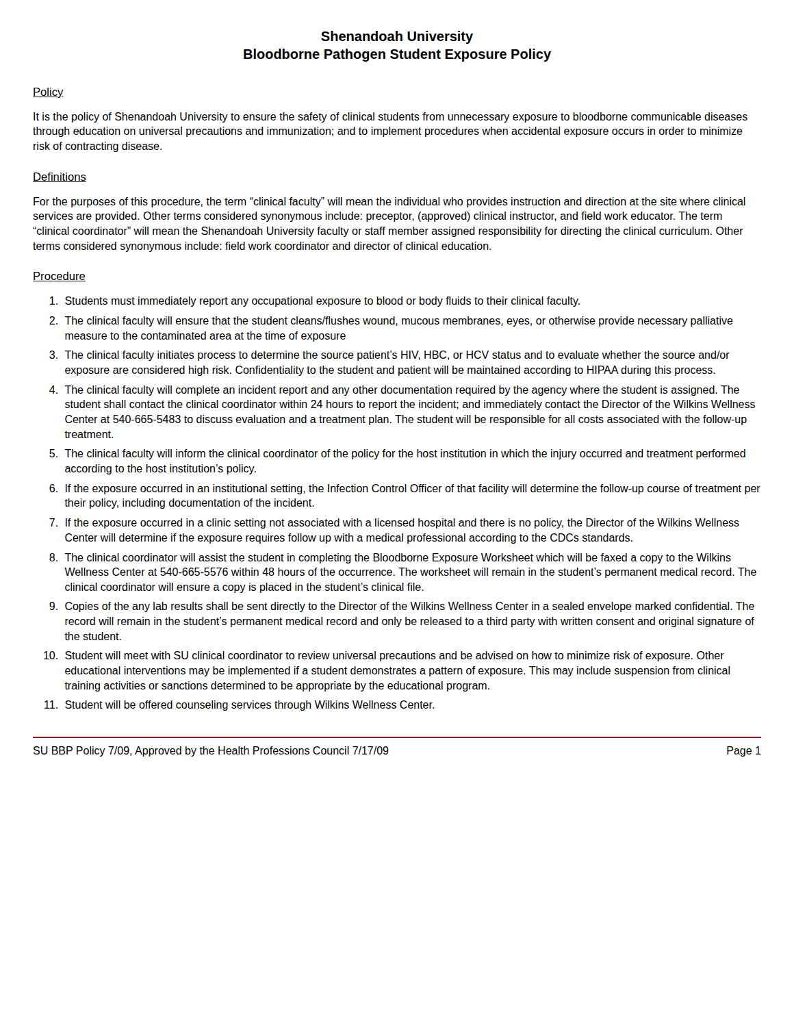Shenandoah University
Bloodborne Pathogen Student Exposure Policy
Policy
It is the policy of Shenandoah University to ensure the safety of clinical students from unnecessary exposure to bloodborne communicable diseases through education on universal precautions and immunization; and to implement procedures when accidental exposure occurs in order to minimize risk of contracting disease.
Definitions
For the purposes of this procedure, the term “clinical faculty” will mean the individual who provides instruction and direction at the site where clinical services are provided. Other terms considered synonymous include: preceptor, (approved) clinical instructor, and field work educator. The term “clinical coordinator” will mean the Shenandoah University faculty or staff member assigned responsibility for directing the clinical curriculum. Other terms considered synonymous include: field work coordinator and director of clinical education.
Procedure
Students must immediately report any occupational exposure to blood or body fluids to their clinical faculty.
The clinical faculty will ensure that the student cleans/flushes wound, mucous membranes, eyes, or otherwise provide necessary palliative measure to the contaminated area at the time of exposure
The clinical faculty initiates process to determine the source patient’s HIV, HBC, or HCV status and to evaluate whether the source and/or exposure are considered high risk. Confidentiality to the student and patient will be maintained according to HIPAA during this process.
The clinical faculty will complete an incident report and any other documentation required by the agency where the student is assigned. The student shall contact the clinical coordinator within 24 hours to report the incident; and immediately contact the Director of the Wilkins Wellness Center at 540-665-5483 to discuss evaluation and a treatment plan. The student will be responsible for all costs associated with the follow-up treatment.
The clinical faculty will inform the clinical coordinator of the policy for the host institution in which the injury occurred and treatment performed according to the host institution’s policy.
If the exposure occurred in an institutional setting, the Infection Control Officer of that facility will determine the follow-up course of treatment per their policy, including documentation of the incident.
If the exposure occurred in a clinic setting not associated with a licensed hospital and there is no policy, the Director of the Wilkins Wellness Center will determine if the exposure requires follow up with a medical professional according to the CDCs standards.
The clinical coordinator will assist the student in completing the Bloodborne Exposure Worksheet which will be faxed a copy to the Wilkins Wellness Center at 540-665-5576 within 48 hours of the occurrence. The worksheet will remain in the student’s permanent medical record. The clinical coordinator will ensure a copy is placed in the student’s clinical file.
Copies of the any lab results shall be sent directly to the Director of the Wilkins Wellness Center in a sealed envelope marked confidential. The record will remain in the student’s permanent medical record and only be released to a third party with written consent and original signature of the student.
Student will meet with SU clinical coordinator to review universal precautions and be advised on how to minimize risk of exposure. Other educational interventions may be implemented if a student demonstrates a pattern of exposure. This may include suspension from clinical training activities or sanctions determined to be appropriate by the educational program.
Student will be offered counseling services through Wilkins Wellness Center.
SU BBP Policy 7/09, Approved by the Health Professions Council 7/17/09 Page 1